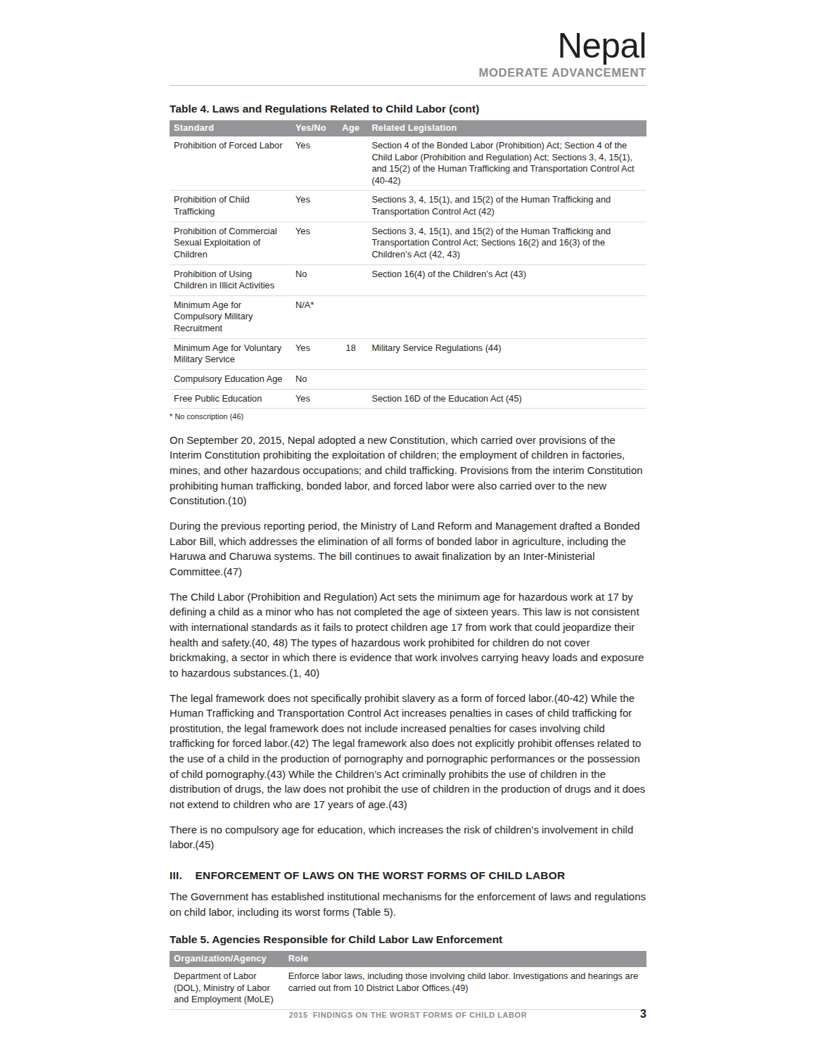Nepal
MODERATE ADVANCEMENT
Table 4. Laws and Regulations Related to Child Labor (cont)
| Standard | Yes/No | Age | Related Legislation |
| --- | --- | --- | --- |
| Prohibition of Forced Labor | Yes | | Section 4 of the Bonded Labor (Prohibition) Act; Section 4 of the Child Labor (Prohibition and Regulation) Act; Sections 3, 4, 15(1), and 15(2) of the Human Trafficking and Transportation Control Act (40-42) |
| Prohibition of Child Trafficking | Yes | | Sections 3, 4, 15(1), and 15(2) of the Human Trafficking and Transportation Control Act (42) |
| Prohibition of Commercial Sexual Exploitation of Children | Yes | | Sections 3, 4, 15(1), and 15(2) of the Human Trafficking and Transportation Control Act; Sections 16(2) and 16(3) of the Children’s Act (42, 43) |
| Prohibition of Using Children in Illicit Activities | No | | Section 16(4) of the Children’s Act (43) |
| Minimum Age for Compulsory Military Recruitment | N/A* | | |
| Minimum Age for Voluntary Military Service | Yes | 18 | Military Service Regulations (44) |
| Compulsory Education Age | No | | |
| Free Public Education | Yes | | Section 16D of the Education Act (45) |
* No conscription (46)
On September 20, 2015, Nepal adopted a new Constitution, which carried over provisions of the Interim Constitution prohibiting the exploitation of children; the employment of children in factories, mines, and other hazardous occupations; and child trafficking. Provisions from the interim Constitution prohibiting human trafficking, bonded labor, and forced labor were also carried over to the new Constitution.(10)
During the previous reporting period, the Ministry of Land Reform and Management drafted a Bonded Labor Bill, which addresses the elimination of all forms of bonded labor in agriculture, including the Haruwa and Charuwa systems. The bill continues to await finalization by an Inter-Ministerial Committee.(47)
The Child Labor (Prohibition and Regulation) Act sets the minimum age for hazardous work at 17 by defining a child as a minor who has not completed the age of sixteen years. This law is not consistent with international standards as it fails to protect children age 17 from work that could jeopardize their health and safety.(40, 48) The types of hazardous work prohibited for children do not cover brickmaking, a sector in which there is evidence that work involves carrying heavy loads and exposure to hazardous substances.(1, 40)
The legal framework does not specifically prohibit slavery as a form of forced labor.(40-42) While the Human Trafficking and Transportation Control Act increases penalties in cases of child trafficking for prostitution, the legal framework does not include increased penalties for cases involving child trafficking for forced labor.(42) The legal framework also does not explicitly prohibit offenses related to the use of a child in the production of pornography and pornographic performances or the possession of child pornography.(43) While the Children’s Act criminally prohibits the use of children in the distribution of drugs, the law does not prohibit the use of children in the production of drugs and it does not extend to children who are 17 years of age.(43)
There is no compulsory age for education, which increases the risk of children’s involvement in child labor.(45)
III. ENFORCEMENT OF LAWS ON THE WORST FORMS OF CHILD LABOR
The Government has established institutional mechanisms for the enforcement of laws and regulations on child labor, including its worst forms (Table 5).
Table 5. Agencies Responsible for Child Labor Law Enforcement
| Organization/Agency | Role |
| --- | --- |
| Department of Labor (DOL), Ministry of Labor and Employment (MoLE) | Enforce labor laws, including those involving child labor. Investigations and hearings are carried out from 10 District Labor Offices.(49) |
2015 FINDINGS ON THE WORST FORMS OF CHILD LABOR 3